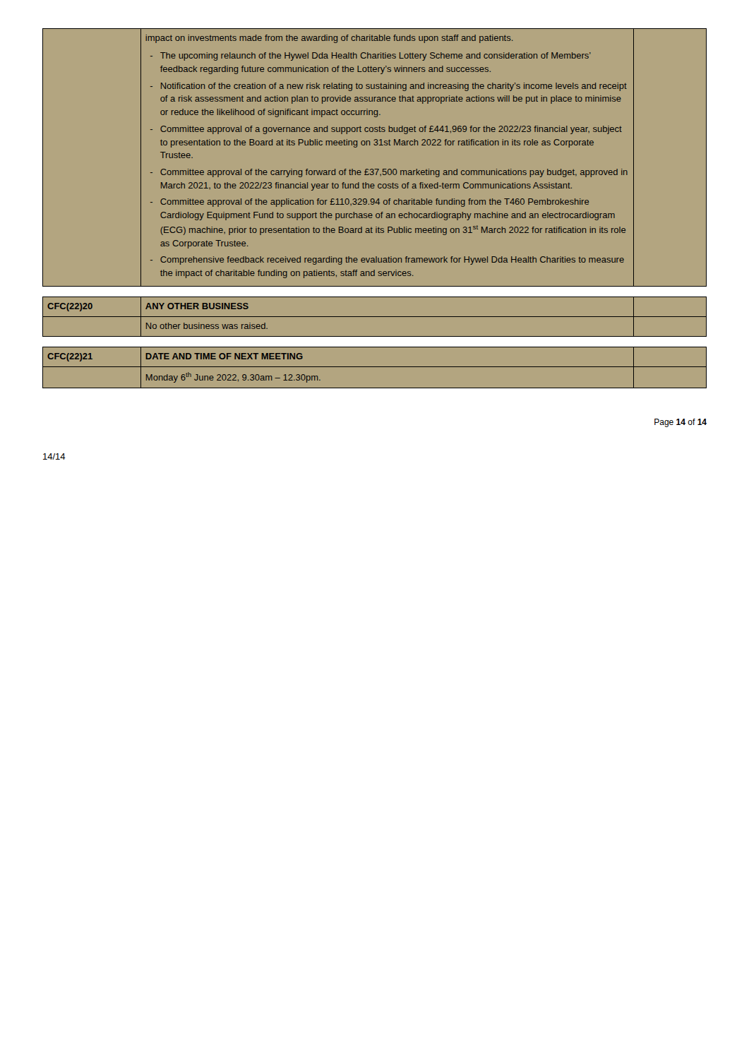| | impact on investments made from the awarding of charitable funds upon staff and patients. The upcoming relaunch of the Hywel Dda Health Charities Lottery Scheme and consideration of Members’ feedback regarding future communication of the Lottery’s winners and successes. Notification of the creation of a new risk relating to sustaining and increasing the charity’s income levels and receipt of a risk assessment and action plan to provide assurance that appropriate actions will be put in place to minimise or reduce the likelihood of significant impact occurring. Committee approval of a governance and support costs budget of £441,969 for the 2022/23 financial year, subject to presentation to the Board at its Public meeting on 31st March 2022 for ratification in its role as Corporate Trustee. Committee approval of the carrying forward of the £37,500 marketing and communications pay budget, approved in March 2021, to the 2022/23 financial year to fund the costs of a fixed-term Communications Assistant. Committee approval of the application for £110,329.94 of charitable funding from the T460 Pembrokeshire Cardiology Equipment Fund to support the purchase of an echocardiography machine and an electrocardiogram (ECG) machine, prior to presentation to the Board at its Public meeting on 31 st March 2022 for ratification in its role as Corporate Trustee. Comprehensive feedback received regarding the evaluation framework for Hywel Dda Health Charities to measure the impact of charitable funding on patients, staff and services. | |
| CFC(22)20 | ANY OTHER BUSINESS | |
| | No other business was raised. | |
| CFC(22)21 | DATE AND TIME OF NEXT MEETING | |
| | Monday 6 th June 2022, 9.30am – 12.30pm. | |
Page 14 of 14
14/14